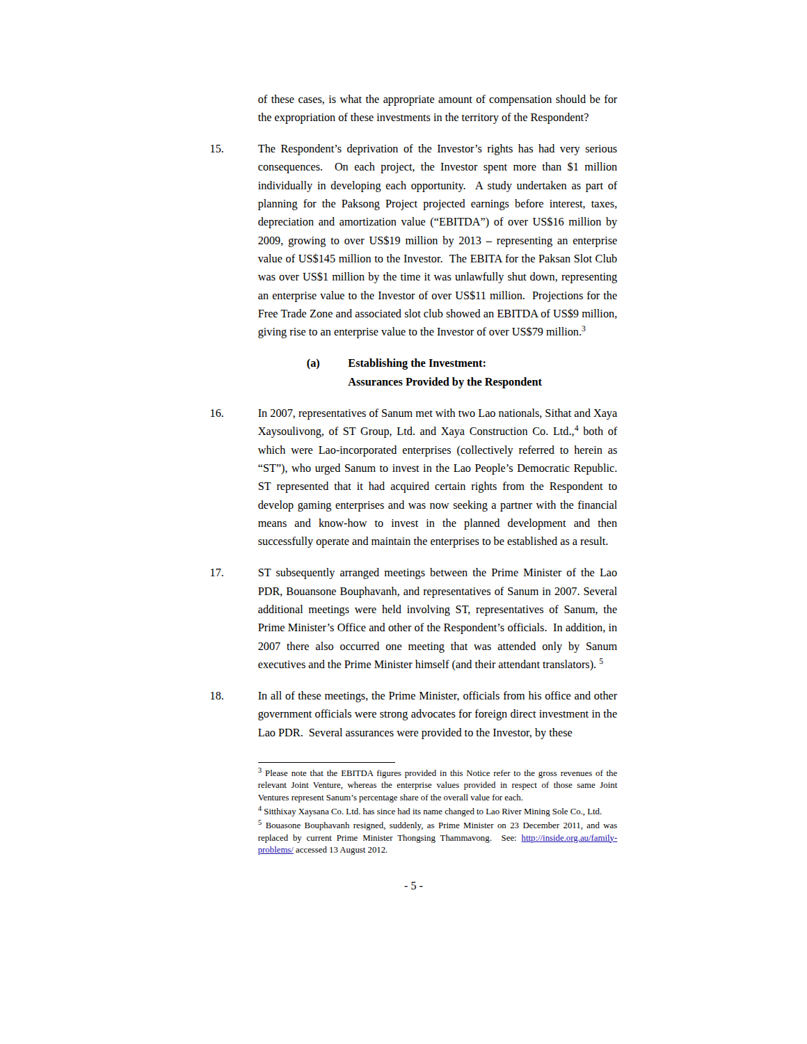of these cases, is what the appropriate amount of compensation should be for the expropriation of these investments in the territory of the Respondent?
15. The Respondent’s deprivation of the Investor’s rights has had very serious consequences. On each project, the Investor spent more than $1 million individually in developing each opportunity. A study undertaken as part of planning for the Paksong Project projected earnings before interest, taxes, depreciation and amortization value (“EBITDA”) of over US$16 million by 2009, growing to over US$19 million by 2013 – representing an enterprise value of US$145 million to the Investor. The EBITA for the Paksan Slot Club was over US$1 million by the time it was unlawfully shut down, representing an enterprise value to the Investor of over US$11 million. Projections for the Free Trade Zone and associated slot club showed an EBITDA of US$9 million, giving rise to an enterprise value to the Investor of over US$79 million.3
(a) Establishing the Investment:
Assurances Provided by the Respondent
16. In 2007, representatives of Sanum met with two Lao nationals, Sithat and Xaya Xaysoulivong, of ST Group, Ltd. and Xaya Construction Co. Ltd.,4 both of which were Lao-incorporated enterprises (collectively referred to herein as “ST”), who urged Sanum to invest in the Lao People’s Democratic Republic. ST represented that it had acquired certain rights from the Respondent to develop gaming enterprises and was now seeking a partner with the financial means and know-how to invest in the planned development and then successfully operate and maintain the enterprises to be established as a result.
17. ST subsequently arranged meetings between the Prime Minister of the Lao PDR, Bouansone Bouphavanh, and representatives of Sanum in 2007. Several additional meetings were held involving ST, representatives of Sanum, the Prime Minister’s Office and other of the Respondent’s officials. In addition, in 2007 there also occurred one meeting that was attended only by Sanum executives and the Prime Minister himself (and their attendant translators). 5
18. In all of these meetings, the Prime Minister, officials from his office and other government officials were strong advocates for foreign direct investment in the Lao PDR. Several assurances were provided to the Investor, by these
3 Please note that the EBITDA figures provided in this Notice refer to the gross revenues of the relevant Joint Venture, whereas the enterprise values provided in respect of those same Joint Ventures represent Sanum’s percentage share of the overall value for each.
4 Sitthixay Xaysana Co. Ltd. has since had its name changed to Lao River Mining Sole Co., Ltd.
5 Bouasone Bouphavanh resigned, suddenly, as Prime Minister on 23 December 2011, and was replaced by current Prime Minister Thongsing Thammavong. See: http://inside.org.au/family-problems/ accessed 13 August 2012.
- 5 -